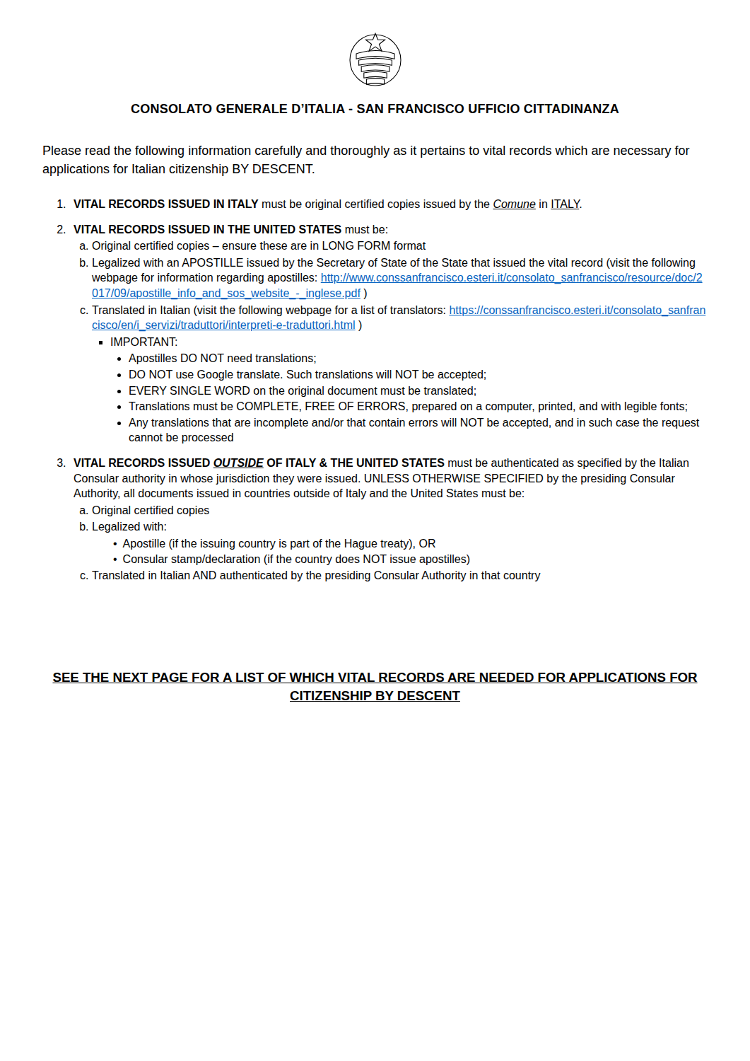CONSOLATO GENERALE D’ITALIA - SAN FRANCISCO UFFICIO CITTADINANZA
Please read the following information carefully and thoroughly as it pertains to vital records which are necessary for applications for Italian citizenship BY DESCENT.
VITAL RECORDS ISSUED IN ITALY must be original certified copies issued by the Comune in ITALY.
VITAL RECORDS ISSUED IN THE UNITED STATES must be:
Original certified copies – ensure these are in LONG FORM format
Legalized with an APOSTILLE issued by the Secretary of State of the State that issued the vital record (visit the following webpage for information regarding apostilles: http://www.conssanfrancisco.esteri.it/consolato_sanfrancisco/resource/doc/2017/09/apostille_info_and_sos_website_-_inglese.pdf )
Translated in Italian (visit the following webpage for a list of translators: https://conssanfrancisco.esteri.it/consolato_sanfrancisco/en/i_servizi/traduttori/interpreti-e-traduttori.html )
IMPORTANT:
Apostilles DO NOT need translations;
DO NOT use Google translate. Such translations will NOT be accepted;
EVERY SINGLE WORD on the original document must be translated;
Translations must be COMPLETE, FREE OF ERRORS, prepared on a computer, printed, and with legible fonts;
Any translations that are incomplete and/or that contain errors will NOT be accepted, and in such case the request cannot be processed
VITAL RECORDS ISSUED OUTSIDE OF ITALY & THE UNITED STATES must be authenticated as specified by the Italian Consular authority in whose jurisdiction they were issued. UNLESS OTHERWISE SPECIFIED by the presiding Consular Authority, all documents issued in countries outside of Italy and the United States must be:
Original certified copies
Legalized with:
Apostille (if the issuing country is part of the Hague treaty), OR
Consular stamp/declaration (if the country does NOT issue apostilles)
Translated in Italian AND authenticated by the presiding Consular Authority in that country
SEE THE NEXT PAGE FOR A LIST OF WHICH VITAL RECORDS ARE NEEDED FOR APPLICATIONS FOR CITIZENSHIP BY DESCENT